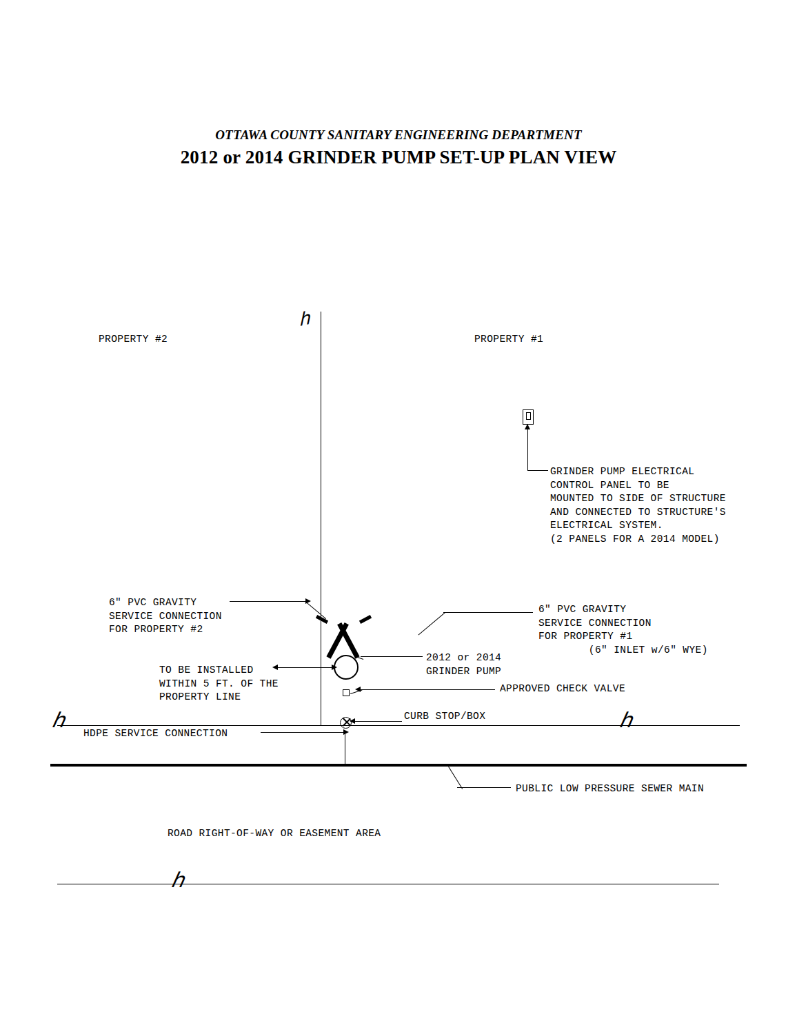OTTAWA COUNTY SANITARY ENGINEERING DEPARTMENT
2012 or 2014 GRINDER PUMP SET-UP PLAN VIEW
ℎ
PROPERTY #2
PROPERTY #1
GRINDER PUMP ELECTRICAL CONTROL PANEL TO BE MOUNTED TO SIDE OF STRUCTURE AND CONNECTED TO STRUCTURE'S ELECTRICAL SYSTEM. (2 PANELS FOR A 2014 MODEL)
ℎ
ℎ
ℎ
6" PVC GRAVITY SERVICE CONNECTION FOR PROPERTY #2
6" PVC GRAVITY SERVICE CONNECTION FOR PROPERTY #1 (6" INLET w/6" WYE)
2012 or 2014 GRINDER PUMP
APPROVED CHECK VALVE
TO BE INSTALLED WITHIN 5 FT. OF THE PROPERTY LINE
CURB STOP/BOX
HDPE SERVICE CONNECTION
PUBLIC LOW PRESSURE SEWER MAIN
ROAD RIGHT-OF-WAY OR EASEMENT AREA